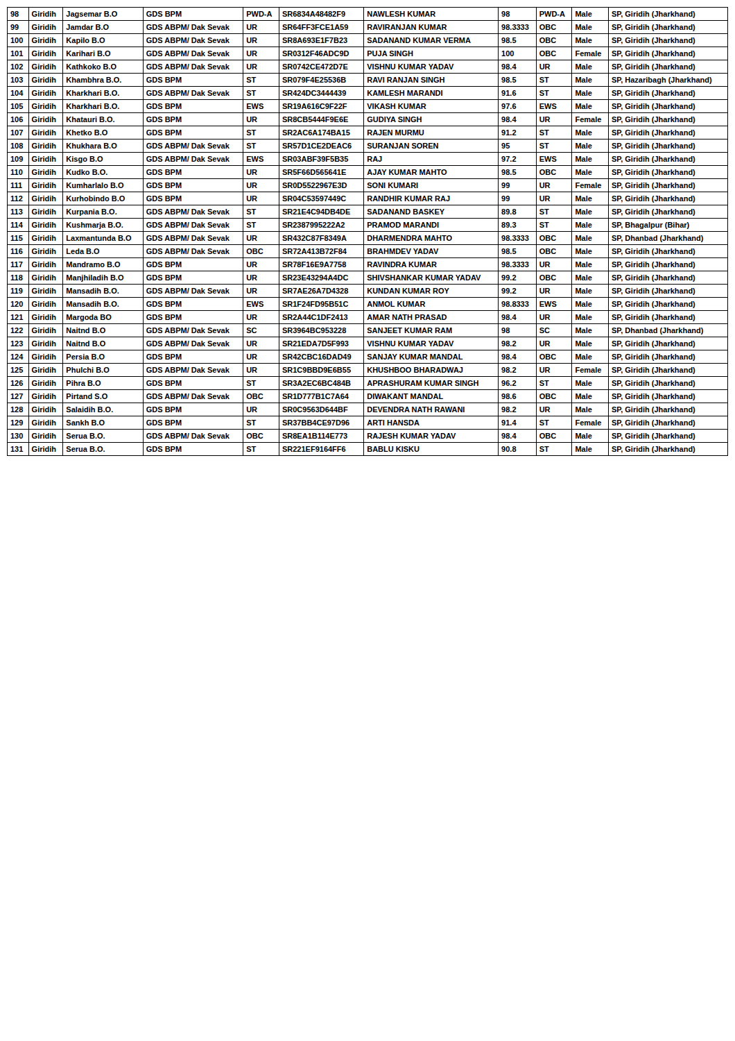| 98 | Giridih | Jagsemar B.O | GDS BPM | PWD-A | SR6834A48482F9 | NAWLESH KUMAR | 98 | PWD-A | Male | SP, Giridih (Jharkhand) |
| 99 | Giridih | Jamdar B.O | GDS ABPM/ Dak Sevak | UR | SR64FF3FCE1A59 | RAVIRANJAN KUMAR | 98.3333 | OBC | Male | SP, Giridih (Jharkhand) |
| 100 | Giridih | Kapilo B.O | GDS ABPM/ Dak Sevak | UR | SR8A693E1F7B23 | SADANAND KUMAR VERMA | 98.5 | OBC | Male | SP, Giridih (Jharkhand) |
| 101 | Giridih | Karihari B.O | GDS ABPM/ Dak Sevak | UR | SR0312F46ADC9D | PUJA SINGH | 100 | OBC | Female | SP, Giridih (Jharkhand) |
| 102 | Giridih | Kathkoko B.O | GDS ABPM/ Dak Sevak | UR | SR0742CE472D7E | VISHNU KUMAR YADAV | 98.4 | UR | Male | SP, Giridih (Jharkhand) |
| 103 | Giridih | Khambhra B.O. | GDS BPM | ST | SR079F4E25536B | RAVI RANJAN SINGH | 98.5 | ST | Male | SP, Hazaribagh (Jharkhand) |
| 104 | Giridih | Kharkhari B.O. | GDS ABPM/ Dak Sevak | ST | SR424DC3444439 | KAMLESH MARANDI | 91.6 | ST | Male | SP, Giridih (Jharkhand) |
| 105 | Giridih | Kharkhari B.O. | GDS BPM | EWS | SR19A616C9F22F | VIKASH KUMAR | 97.6 | EWS | Male | SP, Giridih (Jharkhand) |
| 106 | Giridih | Khatauri B.O. | GDS BPM | UR | SR8CB5444F9E6E | GUDIYA SINGH | 98.4 | UR | Female | SP, Giridih (Jharkhand) |
| 107 | Giridih | Khetko B.O | GDS BPM | ST | SR2AC6A174BA15 | RAJEN MURMU | 91.2 | ST | Male | SP, Giridih (Jharkhand) |
| 108 | Giridih | Khukhara B.O | GDS ABPM/ Dak Sevak | ST | SR57D1CE2DEAC6 | SURANJAN SOREN | 95 | ST | Male | SP, Giridih (Jharkhand) |
| 109 | Giridih | Kisgo B.O | GDS ABPM/ Dak Sevak | EWS | SR03ABF39F5B35 | RAJ | 97.2 | EWS | Male | SP, Giridih (Jharkhand) |
| 110 | Giridih | Kudko B.O. | GDS BPM | UR | SR5F66D565641E | AJAY KUMAR MAHTO | 98.5 | OBC | Male | SP, Giridih (Jharkhand) |
| 111 | Giridih | Kumharlalo B.O | GDS BPM | UR | SR0D5522967E3D | SONI KUMARI | 99 | UR | Female | SP, Giridih (Jharkhand) |
| 112 | Giridih | Kurhobindo B.O | GDS BPM | UR | SR04C53597449C | RANDHIR KUMAR RAJ | 99 | UR | Male | SP, Giridih (Jharkhand) |
| 113 | Giridih | Kurpania B.O. | GDS ABPM/ Dak Sevak | ST | SR21E4C94DB4DE | SADANAND BASKEY | 89.8 | ST | Male | SP, Giridih (Jharkhand) |
| 114 | Giridih | Kushmarja B.O. | GDS ABPM/ Dak Sevak | ST | SR2387995222A2 | PRAMOD MARANDI | 89.3 | ST | Male | SP, Bhagalpur (Bihar) |
| 115 | Giridih | Laxmantunda B.O | GDS ABPM/ Dak Sevak | UR | SR432C87F8349A | DHARMENDRA MAHTO | 98.3333 | OBC | Male | SP, Dhanbad (Jharkhand) |
| 116 | Giridih | Leda B.O | GDS ABPM/ Dak Sevak | OBC | SR72A413B72F84 | BRAHMDEV YADAV | 98.5 | OBC | Male | SP, Giridih (Jharkhand) |
| 117 | Giridih | Mandramo B.O | GDS BPM | UR | SR78F16E9A7758 | RAVINDRA KUMAR | 98.3333 | UR | Male | SP, Giridih (Jharkhand) |
| 118 | Giridih | Manjhiladih B.O | GDS BPM | UR | SR23E43294A4DC | SHIVSHANKAR KUMAR YADAV | 99.2 | OBC | Male | SP, Giridih (Jharkhand) |
| 119 | Giridih | Mansadih B.O. | GDS ABPM/ Dak Sevak | UR | SR7AE26A7D4328 | KUNDAN KUMAR ROY | 99.2 | UR | Male | SP, Giridih (Jharkhand) |
| 120 | Giridih | Mansadih B.O. | GDS BPM | EWS | SR1F24FD95B51C | ANMOL KUMAR | 98.8333 | EWS | Male | SP, Giridih (Jharkhand) |
| 121 | Giridih | Margoda BO | GDS BPM | UR | SR2A44C1DF2413 | AMAR NATH PRASAD | 98.4 | UR | Male | SP, Giridih (Jharkhand) |
| 122 | Giridih | Naitnd B.O | GDS ABPM/ Dak Sevak | SC | SR3964BC953228 | SANJEET KUMAR RAM | 98 | SC | Male | SP, Dhanbad (Jharkhand) |
| 123 | Giridih | Naitnd B.O | GDS ABPM/ Dak Sevak | UR | SR21EDA7D5F993 | VISHNU KUMAR YADAV | 98.2 | UR | Male | SP, Giridih (Jharkhand) |
| 124 | Giridih | Persia B.O | GDS BPM | UR | SR42CBC16DAD49 | SANJAY KUMAR MANDAL | 98.4 | OBC | Male | SP, Giridih (Jharkhand) |
| 125 | Giridih | Phulchi B.O | GDS ABPM/ Dak Sevak | UR | SR1C9BBD9E6B55 | KHUSHBOO BHARADWAJ | 98.2 | UR | Female | SP, Giridih (Jharkhand) |
| 126 | Giridih | Pihra B.O | GDS BPM | ST | SR3A2EC6BC484B | APRASHURAM KUMAR SINGH | 96.2 | ST | Male | SP, Giridih (Jharkhand) |
| 127 | Giridih | Pirtand S.O | GDS ABPM/ Dak Sevak | OBC | SR1D777B1C7A64 | DIWAKANT MANDAL | 98.6 | OBC | Male | SP, Giridih (Jharkhand) |
| 128 | Giridih | Salaidih B.O. | GDS BPM | UR | SR0C9563D644BF | DEVENDRA NATH RAWANI | 98.2 | UR | Male | SP, Giridih (Jharkhand) |
| 129 | Giridih | Sankh B.O | GDS BPM | ST | SR37BB4CE97D96 | ARTI HANSDA | 91.4 | ST | Female | SP, Giridih (Jharkhand) |
| 130 | Giridih | Serua B.O. | GDS ABPM/ Dak Sevak | OBC | SR8EA1B114E773 | RAJESH KUMAR YADAV | 98.4 | OBC | Male | SP, Giridih (Jharkhand) |
| 131 | Giridih | Serua B.O. | GDS BPM | ST | SR221EF9164FF6 | BABLU KISKU | 90.8 | ST | Male | SP, Giridih (Jharkhand) |